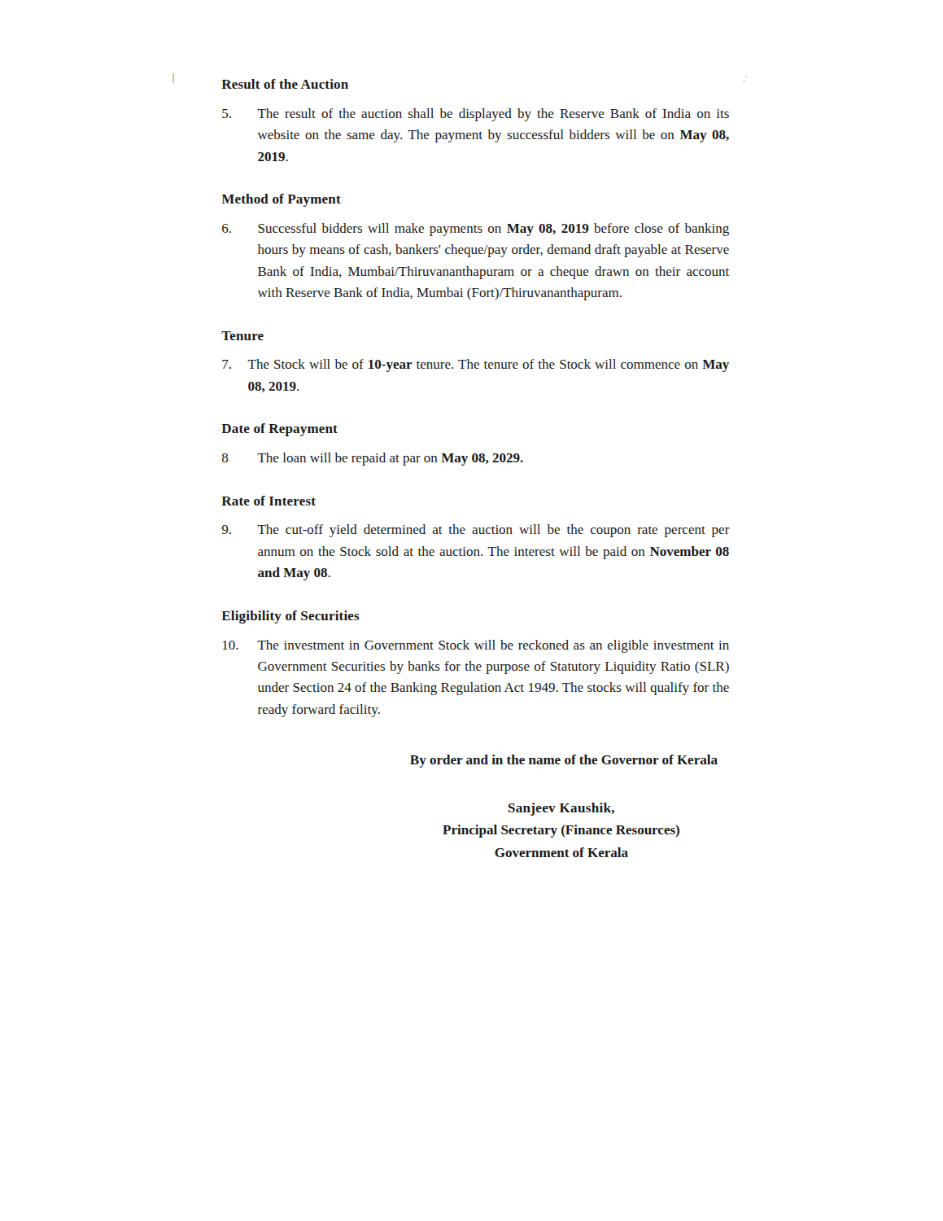|
..
Result of the Auction
5.
The result of the auction shall be displayed by the Reserve Bank of India on its website on the same day. The payment by successful bidders will be on May 08, 2019.
Method of Payment
6.
Successful bidders will make payments on May 08, 2019 before close of banking hours by means of cash, bankers' cheque/pay order, demand draft payable at Reserve Bank of India, Mumbai/Thiruvananthapuram or a cheque drawn on their account with Reserve Bank of India, Mumbai (Fort)/Thiruvananthapuram.
Tenure
7.
The Stock will be of 10-year tenure. The tenure of the Stock will commence on May 08, 2019.
Date of Repayment
8
The loan will be repaid at par on May 08, 2029.
Rate of Interest
9.
The cut-off yield determined at the auction will be the coupon rate percent per annum on the Stock sold at the auction. The interest will be paid on November 08 and May 08.
Eligibility of Securities
10.
The investment in Government Stock will be reckoned as an eligible investment in Government Securities by banks for the purpose of Statutory Liquidity Ratio (SLR) under Section 24 of the Banking Regulation Act 1949. The stocks will qualify for the ready forward facility.
By order and in the name of the Governor of Kerala
Sanjeev Kaushik,
Principal Secretary (Finance Resources)
Government of Kerala